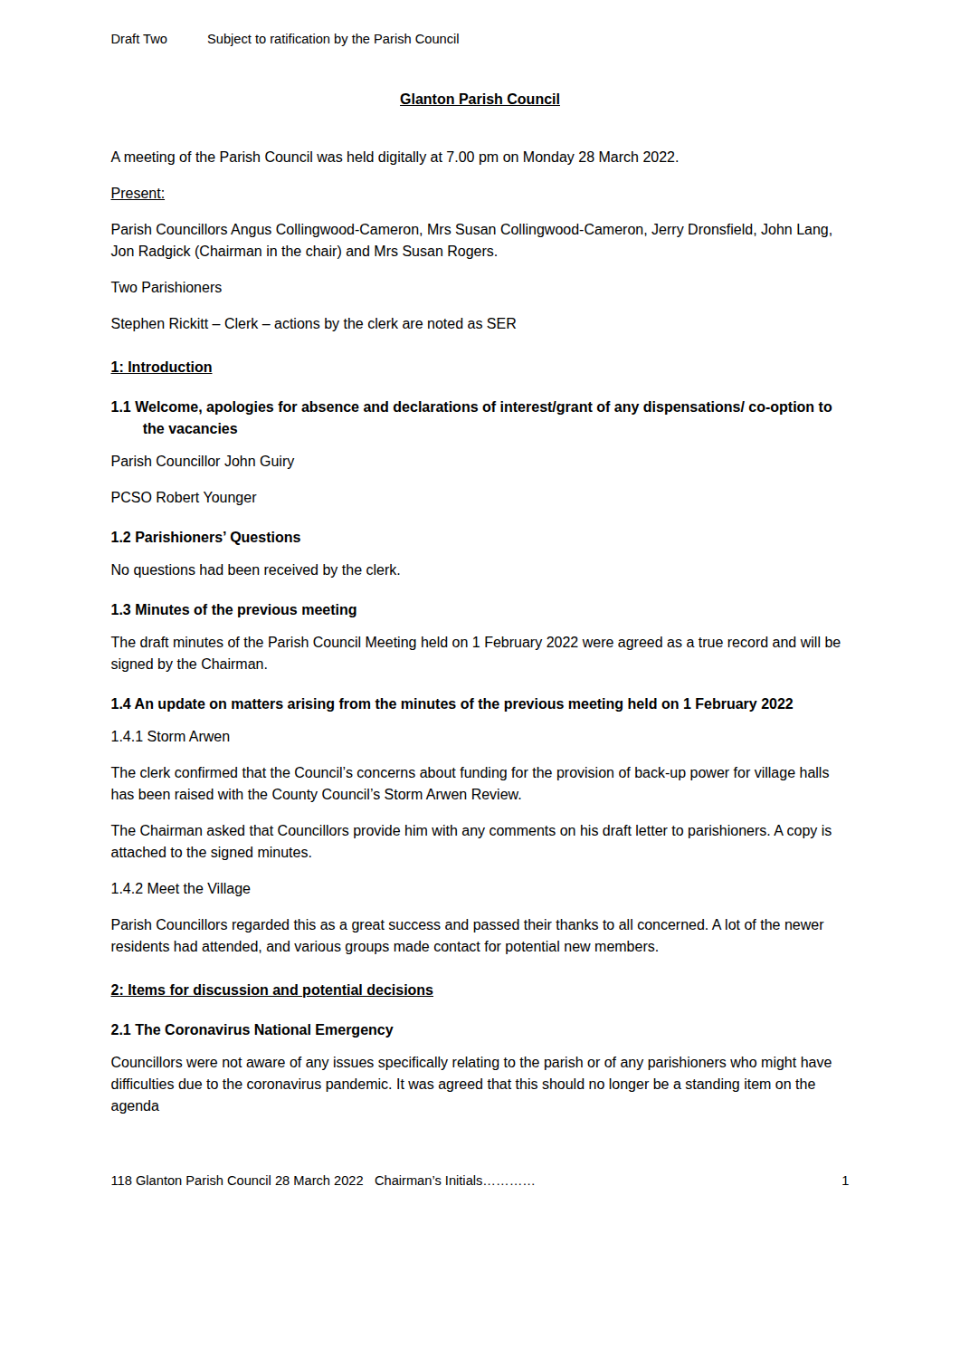Draft Two Subject to ratification by the Parish Council
Glanton Parish Council
A meeting of the Parish Council was held digitally at 7.00 pm on Monday 28 March 2022.
Present:
Parish Councillors Angus Collingwood-Cameron, Mrs Susan Collingwood-Cameron, Jerry Dronsfield, John Lang, Jon Radgick (Chairman in the chair) and Mrs Susan Rogers.
Two Parishioners
Stephen Rickitt – Clerk – actions by the clerk are noted as SER
1: Introduction
1.1 Welcome, apologies for absence and declarations of interest/grant of any dispensations/ co-option to the vacancies
Parish Councillor John Guiry
PCSO Robert Younger
1.2 Parishioners’ Questions
No questions had been received by the clerk.
1.3 Minutes of the previous meeting
The draft minutes of the Parish Council Meeting held on 1 February 2022 were agreed as a true record and will be signed by the Chairman.
1.4 An update on matters arising from the minutes of the previous meeting held on 1 February 2022
1.4.1 Storm Arwen
The clerk confirmed that the Council’s concerns about funding for the provision of back-up power for village halls has been raised with the County Council’s Storm Arwen Review.
The Chairman asked that Councillors provide him with any comments on his draft letter to parishioners. A copy is attached to the signed minutes.
1.4.2 Meet the Village
Parish Councillors regarded this as a great success and passed their thanks to all concerned. A lot of the newer residents had attended, and various groups made contact for potential new members.
2: Items for discussion and potential decisions
2.1 The Coronavirus National Emergency
Councillors were not aware of any issues specifically relating to the parish or of any parishioners who might have difficulties due to the coronavirus pandemic. It was agreed that this should no longer be a standing item on the agenda
118 Glanton Parish Council 28 March 2022 Chairman’s Initials………… 1